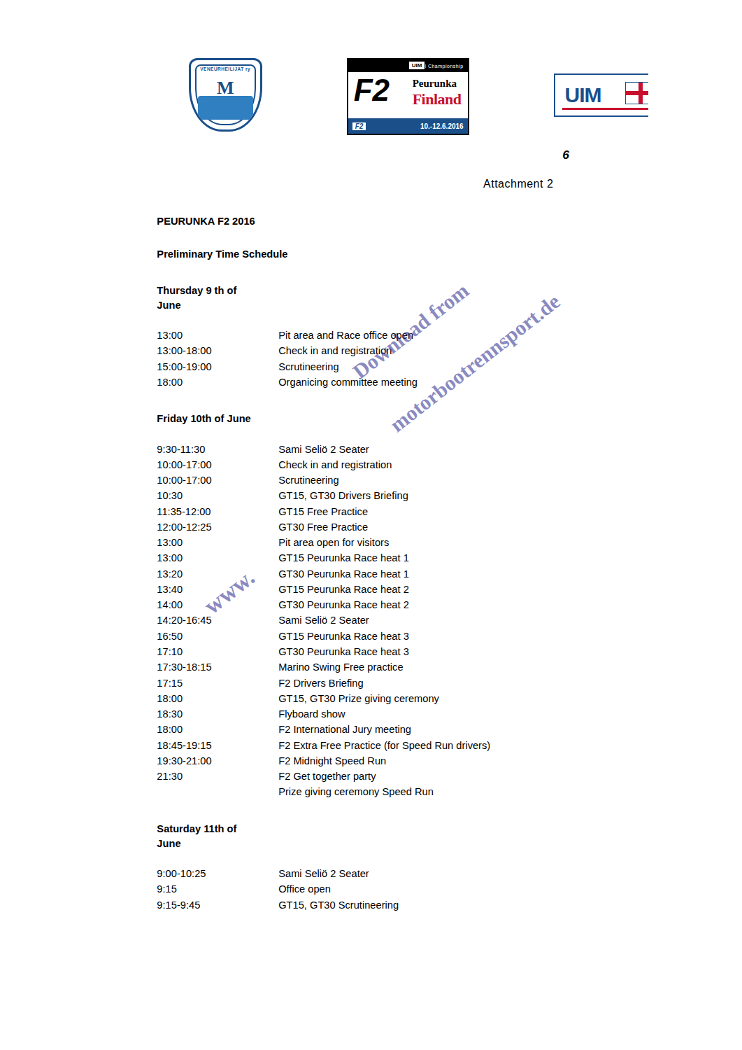VENEURHEILIJAT ry
M
World Championship
UIM
F2
Peurunka
Finland
F2 10.-12.6.2016
UIM
6
Attachment 2
PEURUNKA F2 2016
Preliminary Time Schedule
Thursday 9 th of
June
| 13:00 | Pit area and Race office open |
| 13:00-18:00 | Check in and registration |
| 15:00-19:00 | Scrutineering |
| 18:00 | Organicing committee meeting |
Friday 10th of June
| 9:30-11:30 | Sami Seliö 2 Seater |
| 10:00-17:00 | Check in and registration |
| 10:00-17:00 | Scrutineering |
| 10:30 | GT15, GT30 Drivers Briefing |
| 11:35-12:00 | GT15 Free Practice |
| 12:00-12:25 | GT30 Free Practice |
| 13:00 | Pit area open for visitors |
| 13:00 | GT15 Peurunka Race heat 1 |
| 13:20 | GT30 Peurunka Race heat 1 |
| 13:40 | GT15 Peurunka Race heat 2 |
| 14:00 | GT30 Peurunka Race heat 2 |
| 14:20-16:45 | Sami Seliö 2 Seater |
| 16:50 | GT15 Peurunka Race heat 3 |
| 17:10 | GT30 Peurunka Race heat 3 |
| 17:30-18:15 | Marino Swing Free practice |
| 17:15 | F2 Drivers Briefing |
| 18:00 | GT15, GT30 Prize giving ceremony |
| 18:30 | Flyboard show |
| 18:00 | F2 International Jury meeting |
| 18:45-19:15 | F2 Extra Free Practice (for Speed Run drivers) |
| 19:30-21:00 | F2 Midnight Speed Run |
| 21:30 | F2 Get together party |
| | Prize giving ceremony Speed Run |
Saturday 11th of
June
| 9:00-10:25 | Sami Seliö 2 Seater |
| 9:15 | Office open |
| 9:15-9:45 | GT15, GT30 Scrutineering |
Download from
motorbootrennsport.de
www.